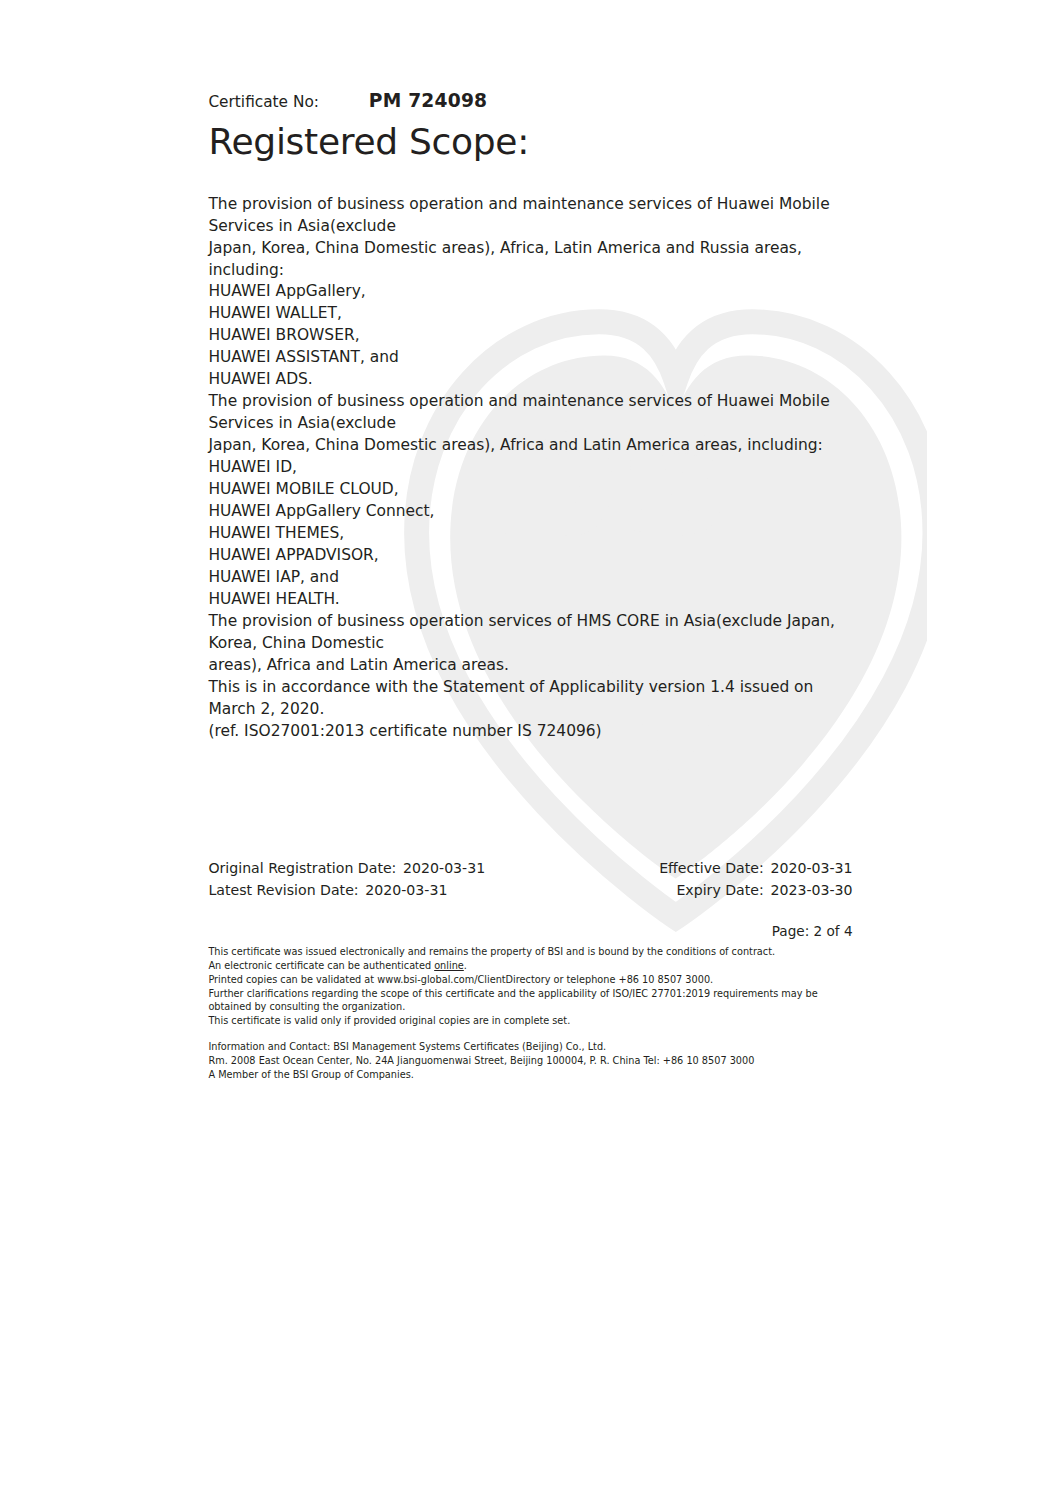bsi.
Certificate No: PM 724098
Registered Scope:
The provision of business operation and maintenance services of Huawei Mobile Services in Asia(exclude
Japan, Korea, China Domestic areas), Africa, Latin America and Russia areas, including:
HUAWEI AppGallery,
HUAWEI WALLET,
HUAWEI BROWSER,
HUAWEI ASSISTANT, and
HUAWEI ADS.
The provision of business operation and maintenance services of Huawei Mobile Services in Asia(exclude
Japan, Korea, China Domestic areas), Africa and Latin America areas, including:
HUAWEI ID,
HUAWEI MOBILE CLOUD,
HUAWEI AppGallery Connect,
HUAWEI THEMES,
HUAWEI APPADVISOR,
HUAWEI IAP, and
HUAWEI HEALTH.
The provision of business operation services of HMS CORE in Asia(exclude Japan, Korea, China Domestic
areas), Africa and Latin America areas.
This is in accordance with the Statement of Applicability version 1.4 issued on March 2, 2020.
(ref. ISO27001:2013 certificate number IS 724096)
Original Registration Date: 2020-03-31
Effective Date: 2020-03-31
Latest Revision Date: 2020-03-31
Expiry Date: 2023-03-30
Page: 2 of 4
This certificate was issued electronically and remains the property of BSI and is bound by the conditions of contract.
An electronic certificate can be authenticated online.
Printed copies can be validated at www.bsi-global.com/ClientDirectory or telephone +86 10 8507 3000.
Further clarifications regarding the scope of this certificate and the applicability of ISO/IEC 27701:2019 requirements may be obtained by consulting the organization.
This certificate is valid only if provided original copies are in complete set.
Information and Contact: BSI Management Systems Certificates (Beijing) Co., Ltd.
Rm. 2008 East Ocean Center, No. 24A Jianguomenwai Street, Beijing 100004, P. R. China Tel: +86 10 8507 3000
A Member of the BSI Group of Companies.